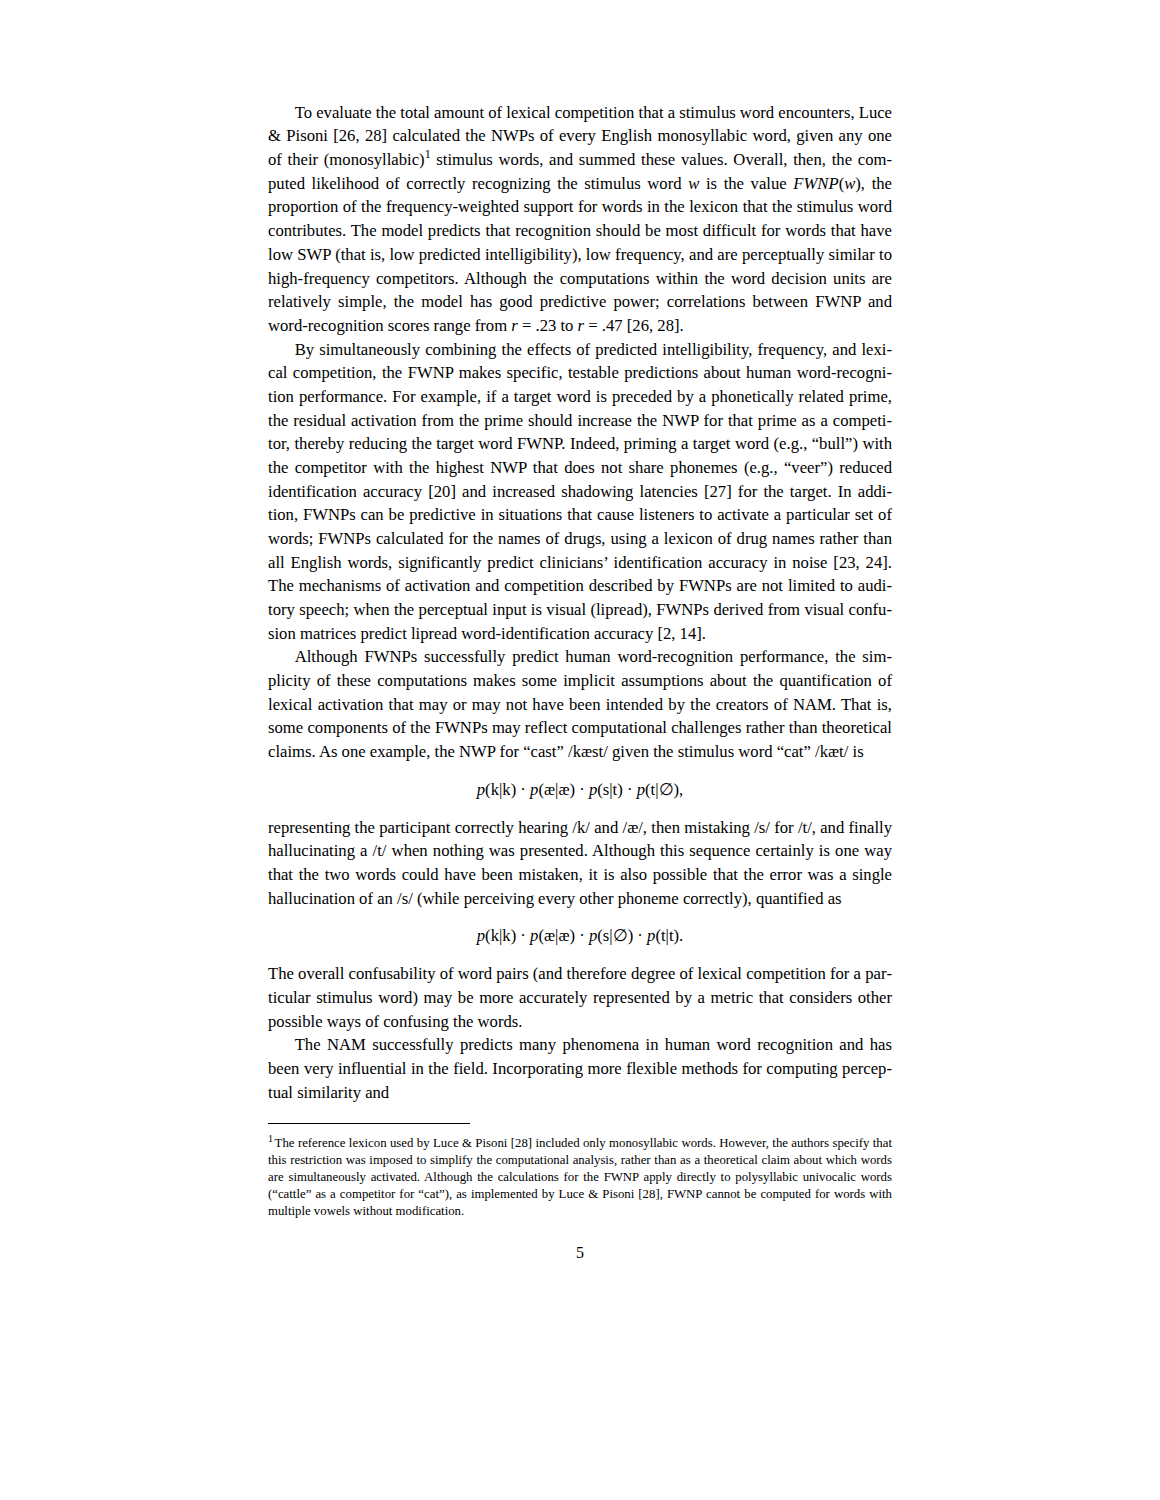To evaluate the total amount of lexical competition that a stimulus word encounters, Luce & Pisoni [26, 28] calculated the NWPs of every English monosyllabic word, given any one of their (monosyllabic)1 stimulus words, and summed these values. Overall, then, the computed likelihood of correctly recognizing the stimulus word w is the value FWNP(w), the proportion of the frequency-weighted support for words in the lexicon that the stimulus word contributes. The model predicts that recognition should be most difficult for words that have low SWP (that is, low predicted intelligibility), low frequency, and are perceptually similar to high-frequency competitors. Although the computations within the word decision units are relatively simple, the model has good predictive power; correlations between FWNP and word-recognition scores range from r = .23 to r = .47 [26, 28].
By simultaneously combining the effects of predicted intelligibility, frequency, and lexical competition, the FWNP makes specific, testable predictions about human word-recognition performance. For example, if a target word is preceded by a phonetically related prime, the residual activation from the prime should increase the NWP for that prime as a competitor, thereby reducing the target word FWNP. Indeed, priming a target word (e.g., “bull”) with the competitor with the highest NWP that does not share phonemes (e.g., “veer”) reduced identification accuracy [20] and increased shadowing latencies [27] for the target. In addition, FWNPs can be predictive in situations that cause listeners to activate a particular set of words; FWNPs calculated for the names of drugs, using a lexicon of drug names rather than all English words, significantly predict clinicians’ identification accuracy in noise [23, 24]. The mechanisms of activation and competition described by FWNPs are not limited to auditory speech; when the perceptual input is visual (lipread), FWNPs derived from visual confusion matrices predict lipread word-identification accuracy [2, 14].
Although FWNPs successfully predict human word-recognition performance, the simplicity of these computations makes some implicit assumptions about the quantification of lexical activation that may or may not have been intended by the creators of NAM. That is, some components of the FWNPs may reflect computational challenges rather than theoretical claims. As one example, the NWP for “cast” /kæst/ given the stimulus word “cat” /kæt/ is
p(k|k) · p(æ|æ) · p(s|t) · p(t|∅),
representing the participant correctly hearing /k/ and /æ/, then mistaking /s/ for /t/, and finally hallucinating a /t/ when nothing was presented. Although this sequence certainly is one way that the two words could have been mistaken, it is also possible that the error was a single hallucination of an /s/ (while perceiving every other phoneme correctly), quantified as
p(k|k) · p(æ|æ) · p(s|∅) · p(t|t).
The overall confusability of word pairs (and therefore degree of lexical competition for a particular stimulus word) may be more accurately represented by a metric that considers other possible ways of confusing the words.
The NAM successfully predicts many phenomena in human word recognition and has been very influential in the field. Incorporating more flexible methods for computing perceptual similarity and
1 The reference lexicon used by Luce & Pisoni [28] included only monosyllabic words. However, the authors specify that this restriction was imposed to simplify the computational analysis, rather than as a theoretical claim about which words are simultaneously activated. Although the calculations for the FWNP apply directly to polysyllabic univocalic words (“cattle” as a competitor for “cat”), as implemented by Luce & Pisoni [28], FWNP cannot be computed for words with multiple vowels without modification.
5